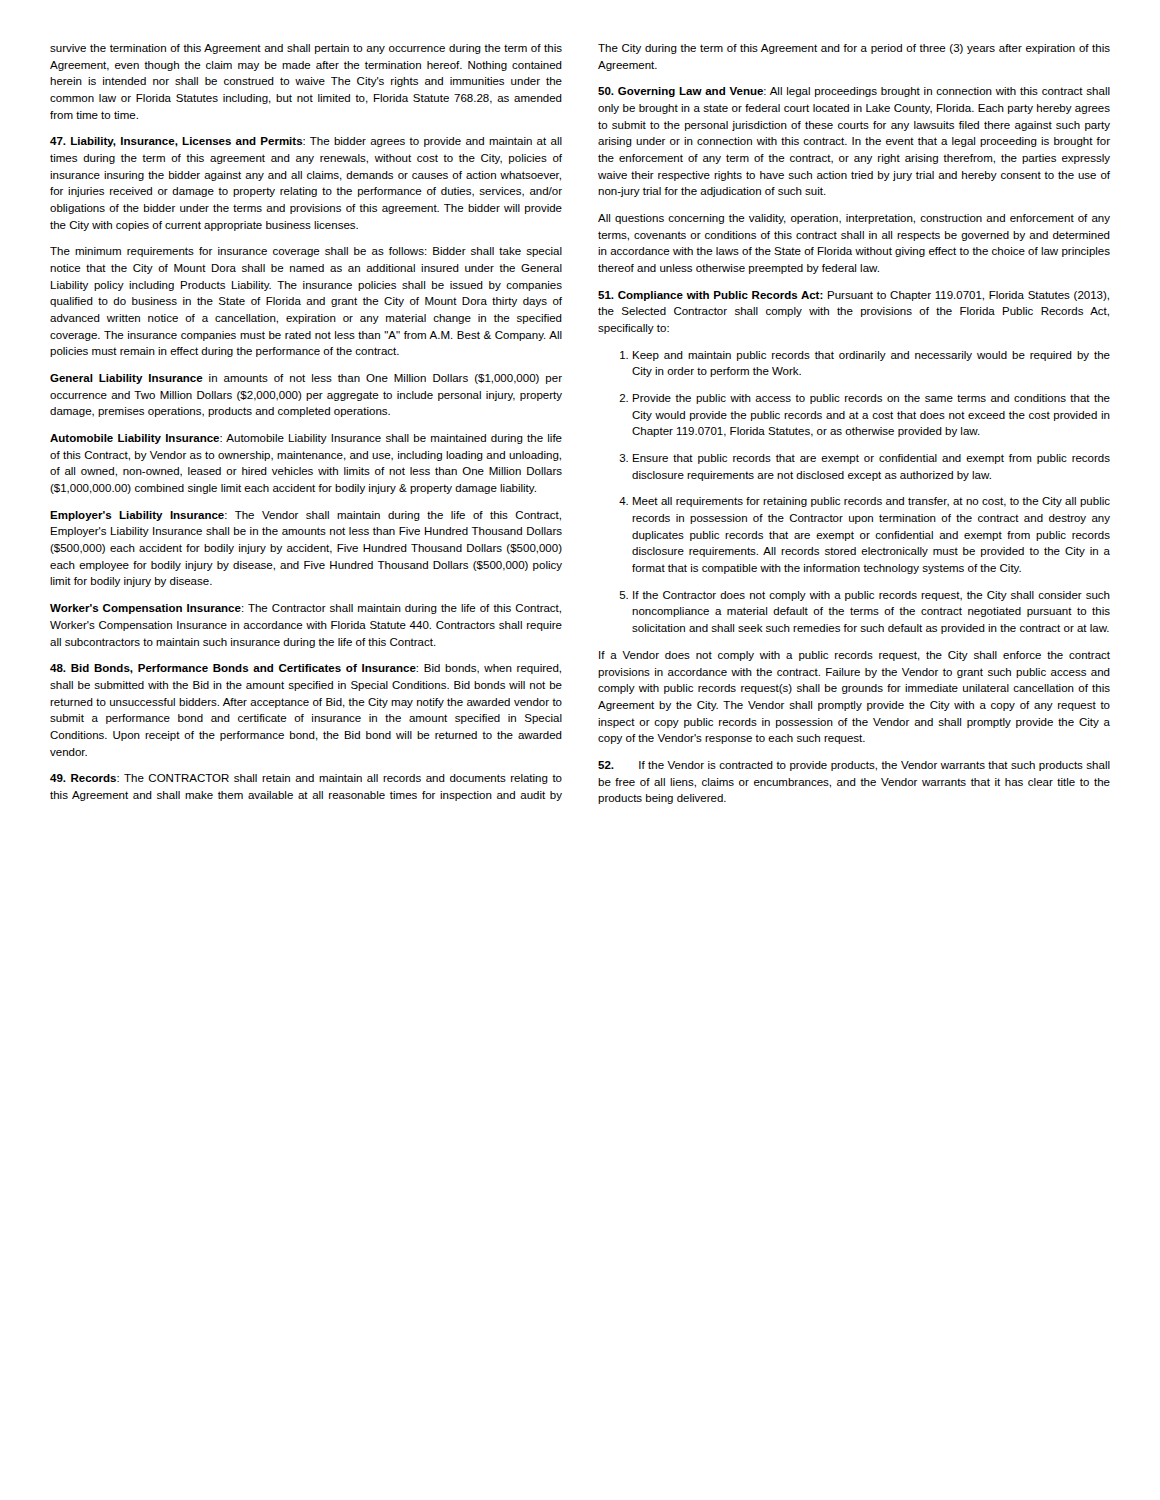survive the termination of this Agreement and shall pertain to any occurrence during the term of this Agreement, even though the claim may be made after the termination hereof. Nothing contained herein is intended nor shall be construed to waive The City's rights and immunities under the common law or Florida Statutes including, but not limited to, Florida Statute 768.28, as amended from time to time.
47. Liability, Insurance, Licenses and Permits: The bidder agrees to provide and maintain at all times during the term of this agreement and any renewals, without cost to the City, policies of insurance insuring the bidder against any and all claims, demands or causes of action whatsoever, for injuries received or damage to property relating to the performance of duties, services, and/or obligations of the bidder under the terms and provisions of this agreement. The bidder will provide the City with copies of current appropriate business licenses.
The minimum requirements for insurance coverage shall be as follows: Bidder shall take special notice that the City of Mount Dora shall be named as an additional insured under the General Liability policy including Products Liability. The insurance policies shall be issued by companies qualified to do business in the State of Florida and grant the City of Mount Dora thirty days of advanced written notice of a cancellation, expiration or any material change in the specified coverage. The insurance companies must be rated not less than "A" from A.M. Best & Company. All policies must remain in effect during the performance of the contract.
General Liability Insurance in amounts of not less than One Million Dollars ($1,000,000) per occurrence and Two Million Dollars ($2,000,000) per aggregate to include personal injury, property damage, premises operations, products and completed operations.
Automobile Liability Insurance: Automobile Liability Insurance shall be maintained during the life of this Contract, by Vendor as to ownership, maintenance, and use, including loading and unloading, of all owned, non-owned, leased or hired vehicles with limits of not less than One Million Dollars ($1,000,000.00) combined single limit each accident for bodily injury & property damage liability.
Employer's Liability Insurance: The Vendor shall maintain during the life of this Contract, Employer's Liability Insurance shall be in the amounts not less than Five Hundred Thousand Dollars ($500,000) each accident for bodily injury by accident, Five Hundred Thousand Dollars ($500,000) each employee for bodily injury by disease, and Five Hundred Thousand Dollars ($500,000) policy limit for bodily injury by disease.
Worker's Compensation Insurance: The Contractor shall maintain during the life of this Contract, Worker's Compensation Insurance in accordance with Florida Statute 440. Contractors shall require all subcontractors to maintain such insurance during the life of this Contract.
48. Bid Bonds, Performance Bonds and Certificates of Insurance: Bid bonds, when required, shall be submitted with the Bid in the amount specified in Special Conditions. Bid bonds will not be returned to unsuccessful bidders. After acceptance of Bid, the City may notify the awarded vendor to submit a performance bond and certificate of insurance in the amount specified in Special Conditions. Upon receipt of the performance bond, the Bid bond will be returned to the awarded vendor.
49. Records: The CONTRACTOR shall retain and maintain all records and documents relating to this Agreement and shall make them available at all reasonable times for inspection and audit by The City during the term of this Agreement and for a period of three (3) years after expiration of this Agreement.
50. Governing Law and Venue: All legal proceedings brought in connection with this contract shall only be brought in a state or federal court located in Lake County, Florida. Each party hereby agrees to submit to the personal jurisdiction of these courts for any lawsuits filed there against such party arising under or in connection with this contract. In the event that a legal proceeding is brought for the enforcement of any term of the contract, or any right arising therefrom, the parties expressly waive their respective rights to have such action tried by jury trial and hereby consent to the use of non-jury trial for the adjudication of such suit.
All questions concerning the validity, operation, interpretation, construction and enforcement of any terms, covenants or conditions of this contract shall in all respects be governed by and determined in accordance with the laws of the State of Florida without giving effect to the choice of law principles thereof and unless otherwise preempted by federal law.
51. Compliance with Public Records Act: Pursuant to Chapter 119.0701, Florida Statutes (2013), the Selected Contractor shall comply with the provisions of the Florida Public Records Act, specifically to:
Keep and maintain public records that ordinarily and necessarily would be required by the City in order to perform the Work.
Provide the public with access to public records on the same terms and conditions that the City would provide the public records and at a cost that does not exceed the cost provided in Chapter 119.0701, Florida Statutes, or as otherwise provided by law.
Ensure that public records that are exempt or confidential and exempt from public records disclosure requirements are not disclosed except as authorized by law.
Meet all requirements for retaining public records and transfer, at no cost, to the City all public records in possession of the Contractor upon termination of the contract and destroy any duplicates public records that are exempt or confidential and exempt from public records disclosure requirements. All records stored electronically must be provided to the City in a format that is compatible with the information technology systems of the City.
If the Contractor does not comply with a public records request, the City shall consider such noncompliance a material default of the terms of the contract negotiated pursuant to this solicitation and shall seek such remedies for such default as provided in the contract or at law.
If a Vendor does not comply with a public records request, the City shall enforce the contract provisions in accordance with the contract. Failure by the Vendor to grant such public access and comply with public records request(s) shall be grounds for immediate unilateral cancellation of this Agreement by the City. The Vendor shall promptly provide the City with a copy of any request to inspect or copy public records in possession of the Vendor and shall promptly provide the City a copy of the Vendor's response to each such request.
52. If the Vendor is contracted to provide products, the Vendor warrants that such products shall be free of all liens, claims or encumbrances, and the Vendor warrants that it has clear title to the products being delivered.